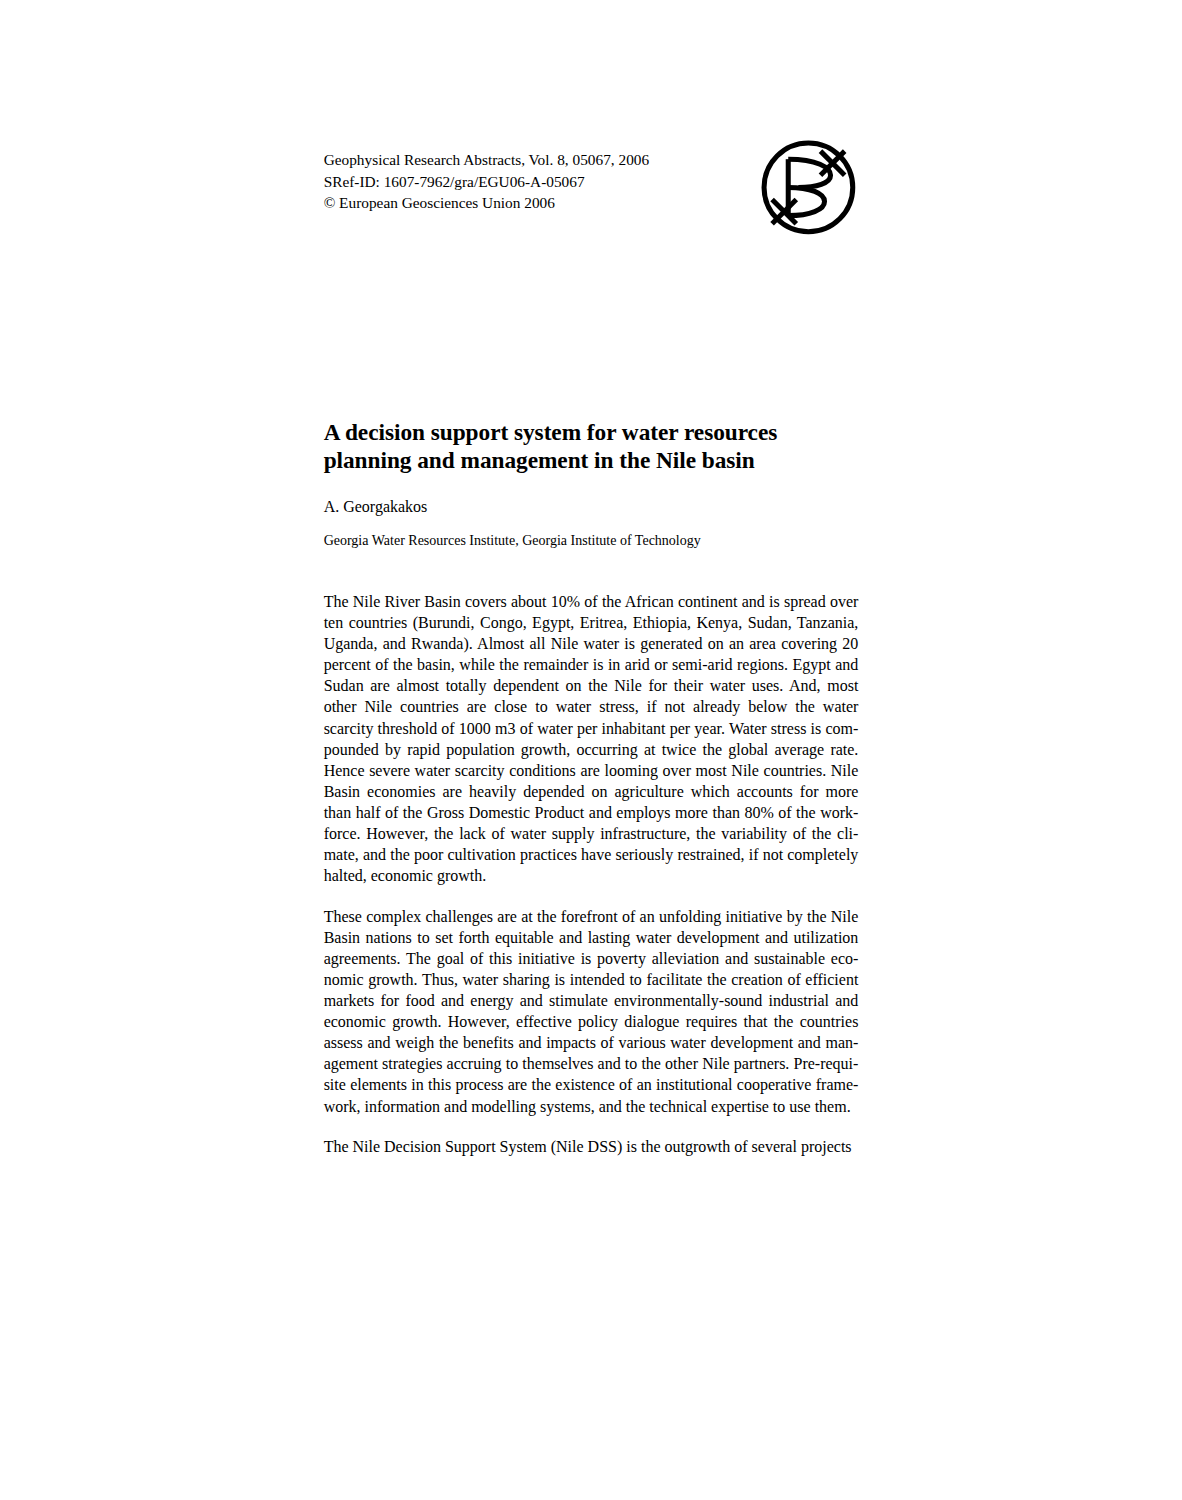Geophysical Research Abstracts, Vol. 8, 05067, 2006
SRef-ID: 1607-7962/gra/EGU06-A-05067
© European Geosciences Union 2006
A decision support system for water resources planning and management in the Nile basin
A. Georgakakos
Georgia Water Resources Institute, Georgia Institute of Technology
The Nile River Basin covers about 10% of the African continent and is spread over ten countries (Burundi, Congo, Egypt, Eritrea, Ethiopia, Kenya, Sudan, Tanzania, Uganda, and Rwanda). Almost all Nile water is generated on an area covering 20 percent of the basin, while the remainder is in arid or semi-arid regions. Egypt and Sudan are almost totally dependent on the Nile for their water uses. And, most other Nile countries are close to water stress, if not already below the water scarcity threshold of 1000 m3 of water per inhabitant per year. Water stress is compounded by rapid population growth, occurring at twice the global average rate. Hence severe water scarcity conditions are looming over most Nile countries. Nile Basin economies are heavily depended on agriculture which accounts for more than half of the Gross Domestic Product and employs more than 80% of the workforce. However, the lack of water supply infrastructure, the variability of the climate, and the poor cultivation practices have seriously restrained, if not completely halted, economic growth.
These complex challenges are at the forefront of an unfolding initiative by the Nile Basin nations to set forth equitable and lasting water development and utilization agreements. The goal of this initiative is poverty alleviation and sustainable economic growth. Thus, water sharing is intended to facilitate the creation of efficient markets for food and energy and stimulate environmentally-sound industrial and economic growth. However, effective policy dialogue requires that the countries assess and weigh the benefits and impacts of various water development and management strategies accruing to themselves and to the other Nile partners. Pre-requisite elements in this process are the existence of an institutional cooperative framework, information and modelling systems, and the technical expertise to use them.
The Nile Decision Support System (Nile DSS) is the outgrowth of several projects